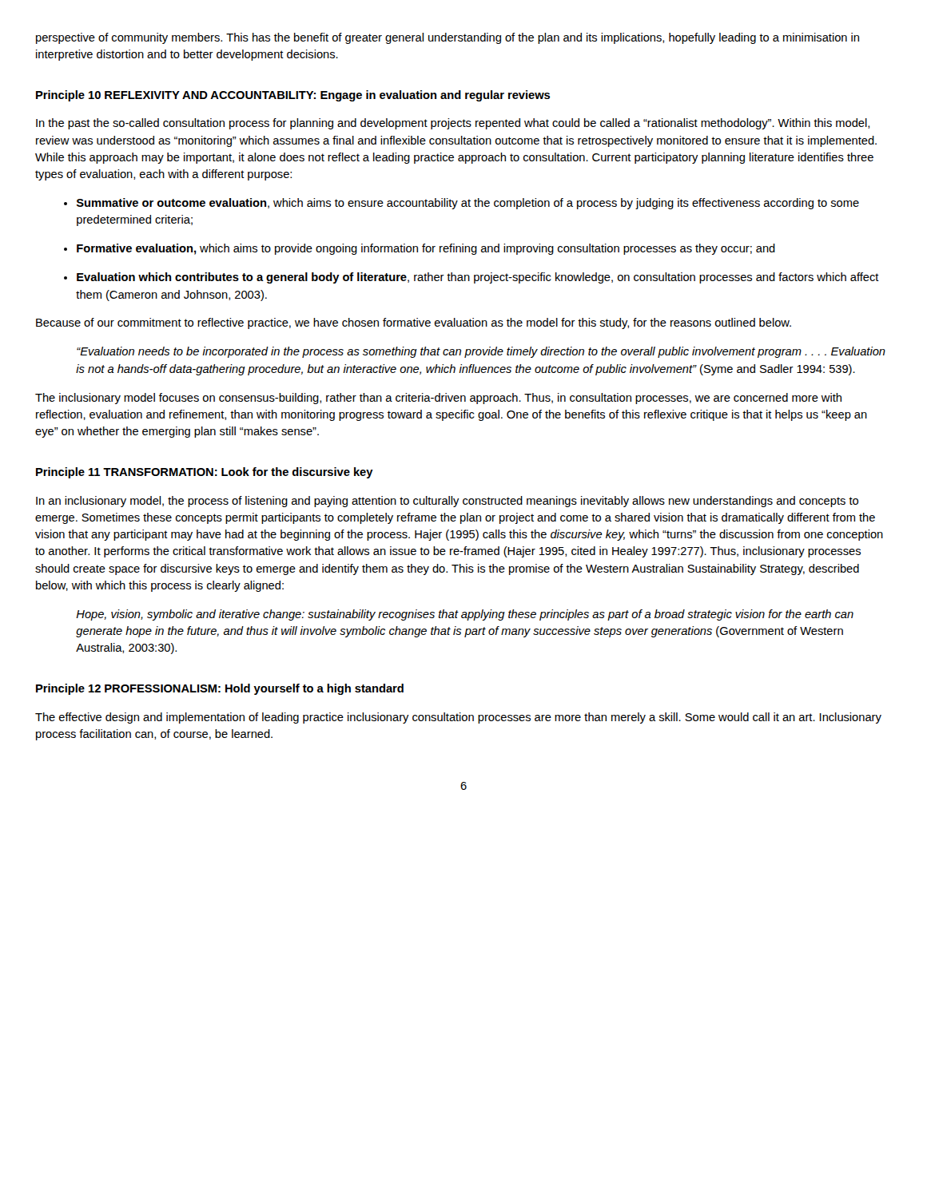perspective of community members. This has the benefit of greater general understanding of the plan and its implications, hopefully leading to a minimisation in interpretive distortion and to better development decisions.
Principle 10 REFLEXIVITY AND ACCOUNTABILITY: Engage in evaluation and regular reviews
In the past the so-called consultation process for planning and development projects repented what could be called a “rationalist methodology”. Within this model, review was understood as “monitoring” which assumes a final and inflexible consultation outcome that is retrospectively monitored to ensure that it is implemented. While this approach may be important, it alone does not reflect a leading practice approach to consultation. Current participatory planning literature identifies three types of evaluation, each with a different purpose:
Summative or outcome evaluation, which aims to ensure accountability at the completion of a process by judging its effectiveness according to some predetermined criteria;
Formative evaluation, which aims to provide ongoing information for refining and improving consultation processes as they occur; and
Evaluation which contributes to a general body of literature, rather than project-specific knowledge, on consultation processes and factors which affect them (Cameron and Johnson, 2003).
Because of our commitment to reflective practice, we have chosen formative evaluation as the model for this study, for the reasons outlined below.
“Evaluation needs to be incorporated in the process as something that can provide timely direction to the overall public involvement program . . . . Evaluation is not a hands-off data-gathering procedure, but an interactive one, which influences the outcome of public involvement” (Syme and Sadler 1994: 539).
The inclusionary model focuses on consensus-building, rather than a criteria-driven approach. Thus, in consultation processes, we are concerned more with reflection, evaluation and refinement, than with monitoring progress toward a specific goal. One of the benefits of this reflexive critique is that it helps us “keep an eye” on whether the emerging plan still “makes sense”.
Principle 11 TRANSFORMATION: Look for the discursive key
In an inclusionary model, the process of listening and paying attention to culturally constructed meanings inevitably allows new understandings and concepts to emerge. Sometimes these concepts permit participants to completely reframe the plan or project and come to a shared vision that is dramatically different from the vision that any participant may have had at the beginning of the process. Hajer (1995) calls this the discursive key, which “turns” the discussion from one conception to another. It performs the critical transformative work that allows an issue to be re-framed (Hajer 1995, cited in Healey 1997:277). Thus, inclusionary processes should create space for discursive keys to emerge and identify them as they do. This is the promise of the Western Australian Sustainability Strategy, described below, with which this process is clearly aligned:
Hope, vision, symbolic and iterative change: sustainability recognises that applying these principles as part of a broad strategic vision for the earth can generate hope in the future, and thus it will involve symbolic change that is part of many successive steps over generations (Government of Western Australia, 2003:30).
Principle 12 PROFESSIONALISM: Hold yourself to a high standard
The effective design and implementation of leading practice inclusionary consultation processes are more than merely a skill. Some would call it an art. Inclusionary process facilitation can, of course, be learned.
6